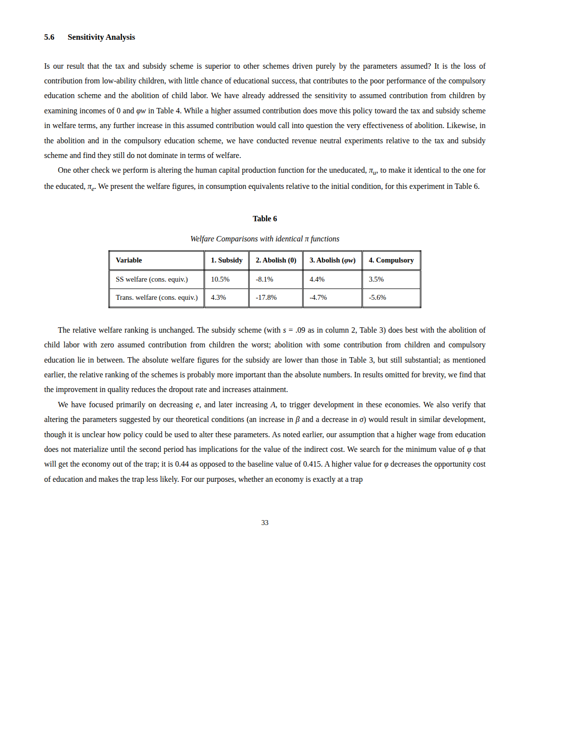5.6 Sensitivity Analysis
Is our result that the tax and subsidy scheme is superior to other schemes driven purely by the parameters assumed? It is the loss of contribution from low-ability children, with little chance of educational success, that contributes to the poor performance of the compulsory education scheme and the abolition of child labor. We have already addressed the sensitivity to assumed contribution from children by examining incomes of 0 and φw in Table 4. While a higher assumed contribution does move this policy toward the tax and subsidy scheme in welfare terms, any further increase in this assumed contribution would call into question the very effectiveness of abolition. Likewise, in the abolition and in the compulsory education scheme, we have conducted revenue neutral experiments relative to the tax and subsidy scheme and find they still do not dominate in terms of welfare.
One other check we perform is altering the human capital production function for the uneducated, πu, to make it identical to the one for the educated, πe. We present the welfare figures, in consumption equivalents relative to the initial condition, for this experiment in Table 6.
Table 6
Welfare Comparisons with identical π functions
| Variable | 1. Subsidy | 2. Abolish (0) | 3. Abolish ( φw ) | 4. Compulsory |
| --- | --- | --- | --- | --- |
| SS welfare (cons. equiv.) | 10.5% | -8.1% | 4.4% | 3.5% |
| Trans. welfare (cons. equiv.) | 4.3% | -17.8% | -4.7% | -5.6% |
The relative welfare ranking is unchanged. The subsidy scheme (with s = .09 as in column 2, Table 3) does best with the abolition of child labor with zero assumed contribution from children the worst; abolition with some contribution from children and compulsory education lie in between. The absolute welfare figures for the subsidy are lower than those in Table 3, but still substantial; as mentioned earlier, the relative ranking of the schemes is probably more important than the absolute numbers. In results omitted for brevity, we find that the improvement in quality reduces the dropout rate and increases attainment.
We have focused primarily on decreasing e, and later increasing A, to trigger development in these economies. We also verify that altering the parameters suggested by our theoretical conditions (an increase in β and a decrease in σ) would result in similar development, though it is unclear how policy could be used to alter these parameters. As noted earlier, our assumption that a higher wage from education does not materialize until the second period has implications for the value of the indirect cost. We search for the minimum value of φ that will get the economy out of the trap; it is 0.44 as opposed to the baseline value of 0.415. A higher value for φ decreases the opportunity cost of education and makes the trap less likely. For our purposes, whether an economy is exactly at a trap
33